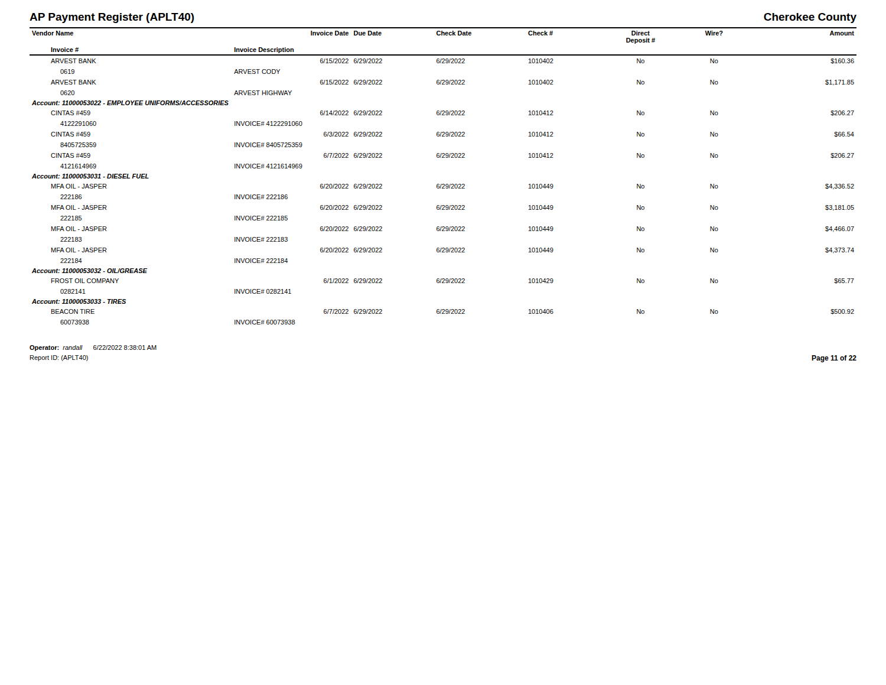AP Payment Register (APLT40)
Cherokee County
| Vendor Name | Invoice Date | Due Date | Check Date | Check # | Direct Deposit # | Wire? | Amount |
| --- | --- | --- | --- | --- | --- | --- | --- |
| Invoice # | Invoice Description |
| ARVEST BANK | 6/15/2022 | 6/29/2022 | 6/29/2022 | 1010402 | No | No | $160.36 |
| 0619 | ARVEST CODY |
| ARVEST BANK | 6/15/2022 | 6/29/2022 | 6/29/2022 | 1010402 | No | No | $1,171.85 |
| 0620 | ARVEST HIGHWAY |
| Account: 11000053022 - EMPLOYEE UNIFORMS/ACCESSORIES |
| CINTAS #459 | 6/14/2022 | 6/29/2022 | 6/29/2022 | 1010412 | No | No | $206.27 |
| 4122291060 | INVOICE# 4122291060 |
| CINTAS #459 | 6/3/2022 | 6/29/2022 | 6/29/2022 | 1010412 | No | No | $66.54 |
| 8405725359 | INVOICE# 8405725359 |
| CINTAS #459 | 6/7/2022 | 6/29/2022 | 6/29/2022 | 1010412 | No | No | $206.27 |
| 4121614969 | INVOICE# 4121614969 |
| Account: 11000053031 - DIESEL FUEL |
| MFA OIL - JASPER | 6/20/2022 | 6/29/2022 | 6/29/2022 | 1010449 | No | No | $4,336.52 |
| 222186 | INVOICE# 222186 |
| MFA OIL - JASPER | 6/20/2022 | 6/29/2022 | 6/29/2022 | 1010449 | No | No | $3,181.05 |
| 222185 | INVOICE# 222185 |
| MFA OIL - JASPER | 6/20/2022 | 6/29/2022 | 6/29/2022 | 1010449 | No | No | $4,466.07 |
| 222183 | INVOICE# 222183 |
| MFA OIL - JASPER | 6/20/2022 | 6/29/2022 | 6/29/2022 | 1010449 | No | No | $4,373.74 |
| 222184 | INVOICE# 222184 |
| Account: 11000053032 - OIL/GREASE |
| FROST OIL COMPANY | 6/1/2022 | 6/29/2022 | 6/29/2022 | 1010429 | No | No | $65.77 |
| 0282141 | INVOICE# 0282141 |
| Account: 11000053033 - TIRES |
| BEACON TIRE | 6/7/2022 | 6/29/2022 | 6/29/2022 | 1010406 | No | No | $500.92 |
| 60073938 | INVOICE# 60073938 |
Operator: randall 6/22/2022 8:38:01 AM
Report ID: (APLT40)
Page 11 of 22